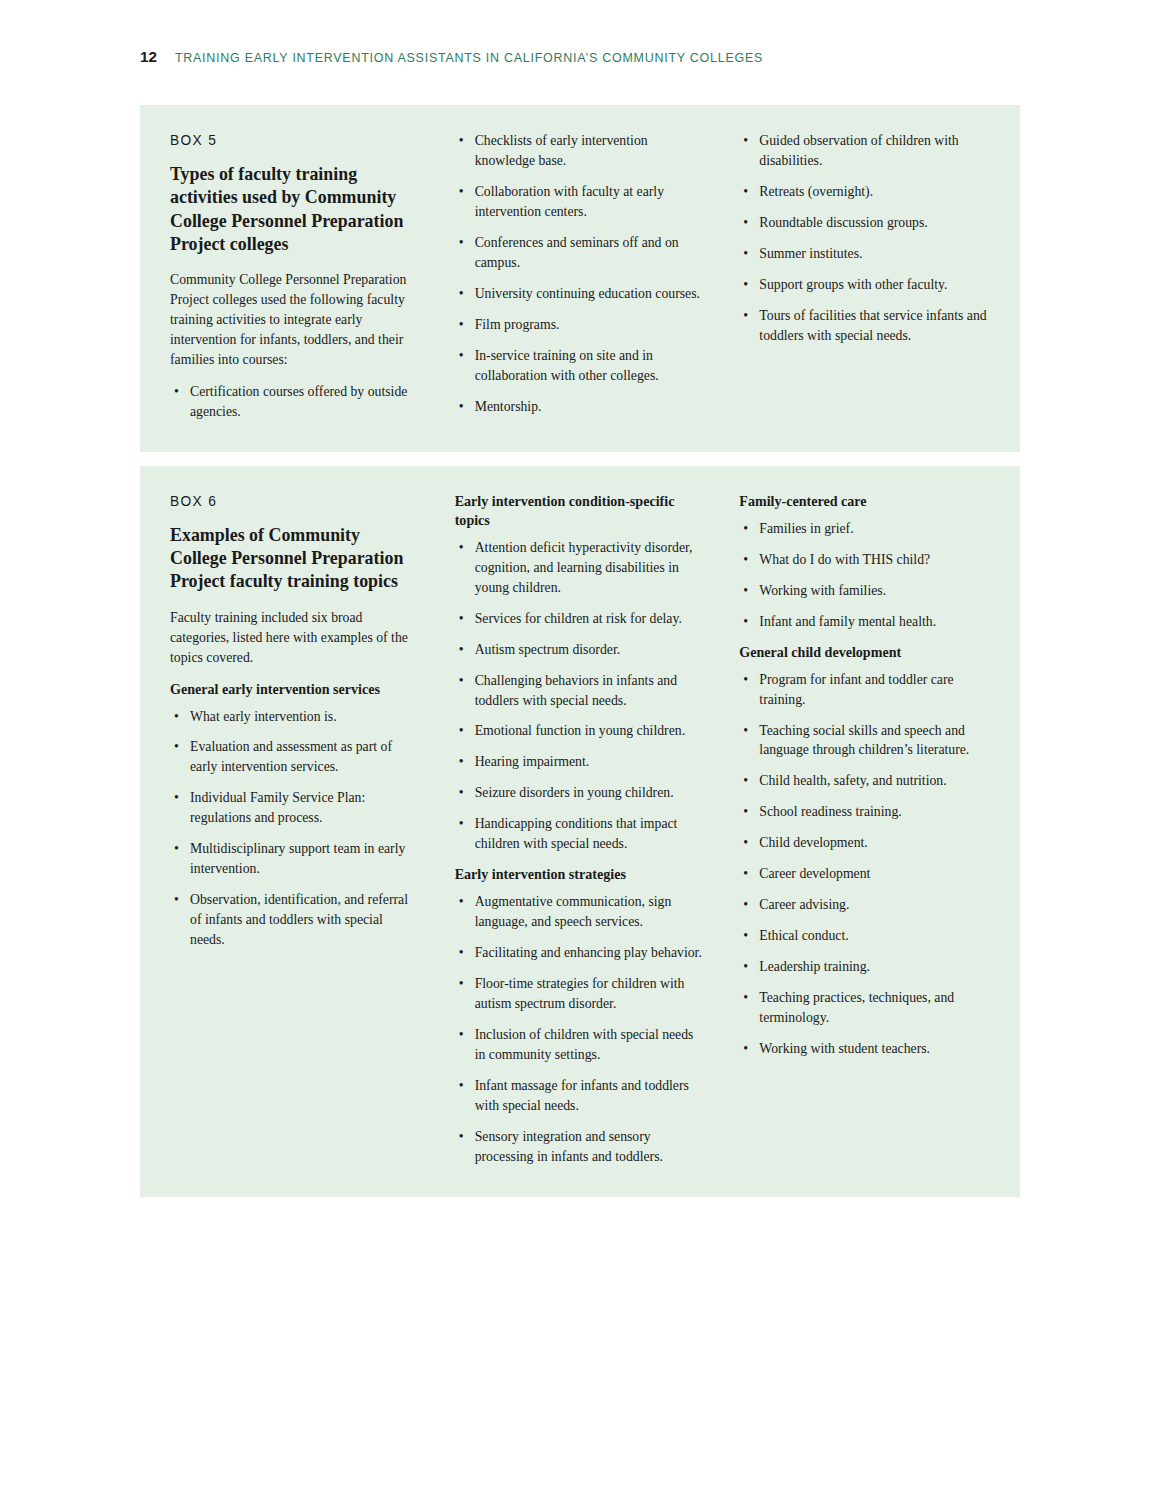12 Training Early Intervention Assistants in California’s Community Colleges
Box 5
Types of faculty training activities used by Community College Personnel Preparation Project colleges
Community College Personnel Preparation Project colleges used the following faculty training activities to integrate early intervention for infants, toddlers, and their families into courses:
Certification courses offered by outside agencies.
Checklists of early intervention knowledge base.
Collaboration with faculty at early intervention centers.
Conferences and seminars off and on campus.
University continuing education courses.
Film programs.
In-service training on site and in collaboration with other colleges.
Mentorship.
Guided observation of children with disabilities.
Retreats (overnight).
Roundtable discussion groups.
Summer institutes.
Support groups with other faculty.
Tours of facilities that service infants and toddlers with special needs.
Box 6
Examples of Community College Personnel Preparation Project faculty training topics
Faculty training included six broad categories, listed here with examples of the topics covered.
General early intervention services
What early intervention is.
Evaluation and assessment as part of early intervention services.
Individual Family Service Plan: regulations and process.
Multidisciplinary support team in early intervention.
Observation, identification, and referral of infants and toddlers with special needs.
Early intervention condition-specific topics
Attention deficit hyperactivity disorder, cognition, and learning disabilities in young children.
Services for children at risk for delay.
Autism spectrum disorder.
Challenging behaviors in infants and toddlers with special needs.
Emotional function in young children.
Hearing impairment.
Seizure disorders in young children.
Handicapping conditions that impact children with special needs.
Early intervention strategies
Augmentative communication, sign language, and speech services.
Facilitating and enhancing play behavior.
Floor-time strategies for children with autism spectrum disorder.
Inclusion of children with special needs in community settings.
Infant massage for infants and toddlers with special needs.
Sensory integration and sensory processing in infants and toddlers.
Family-centered care
Families in grief.
What do I do with THIS child?
Working with families.
Infant and family mental health.
General child development
Program for infant and toddler care training.
Teaching social skills and speech and language through children’s literature.
Child health, safety, and nutrition.
School readiness training.
Child development.
Career development
Career advising.
Ethical conduct.
Leadership training.
Teaching practices, techniques, and terminology.
Working with student teachers.